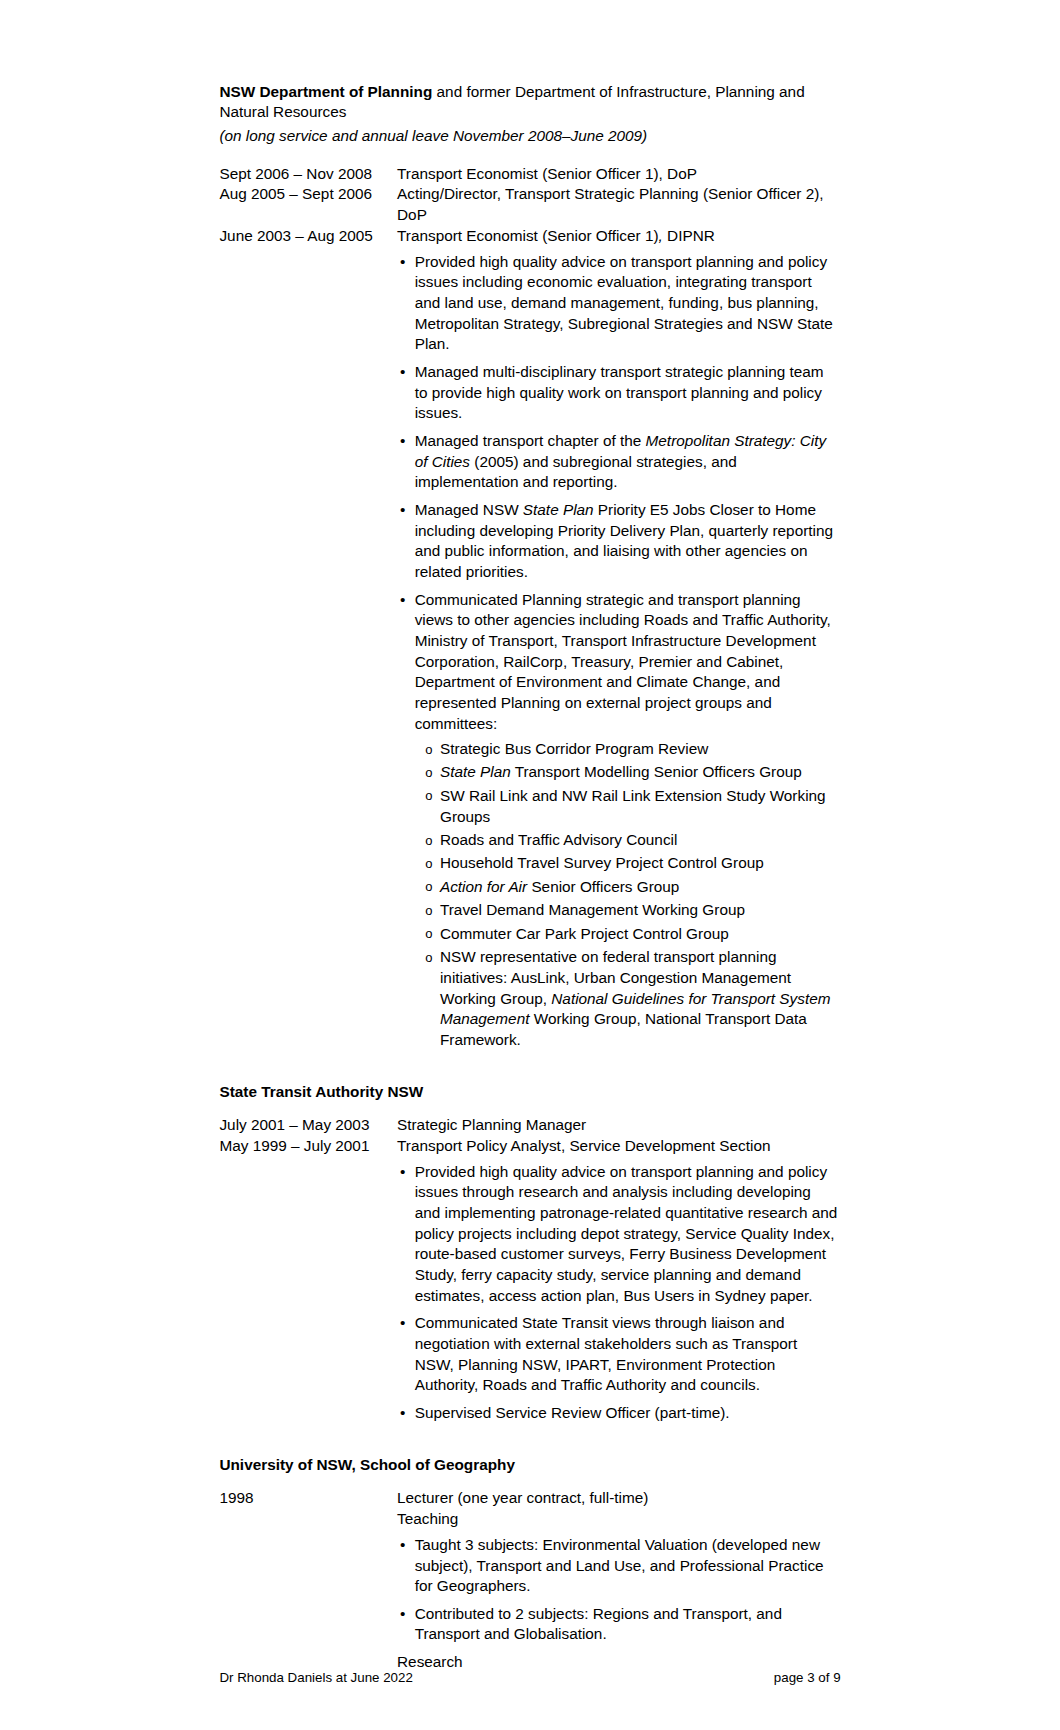NSW Department of Planning and former Department of Infrastructure, Planning and Natural Resources
(on long service and annual leave November 2008–June 2009)
| Sept 2006 – Nov 2008 | Transport Economist (Senior Officer 1), DoP |
| Aug 2005 – Sept 2006 | Acting/Director, Transport Strategic Planning (Senior Officer 2), DoP |
| June 2003 – Aug 2005 | Transport Economist (Senior Officer 1) , DIPNR |
| | Provided high quality advice on transport planning and policy issues including economic evaluation, integrating transport and land use, demand management, funding, bus planning, Metropolitan Strategy, Subregional Strategies and NSW State Plan. Managed multi-disciplinary transport strategic planning team to provide high quality work on transport planning and policy issues. Managed transport chapter of the Metropolitan Strategy: City of Cities (2005) and subregional strategies, and implementation and reporting. Managed NSW State Plan Priority E5 Jobs Closer to Home including developing Priority Delivery Plan, quarterly reporting and public information, and liaising with other agencies on related priorities. Communicated Planning strategic and transport planning views to other agencies including Roads and Traffic Authority, Ministry of Transport, Transport Infrastructure Development Corporation, RailCorp, Treasury, Premier and Cabinet, Department of Environment and Climate Change, and represented Planning on external project groups and committees: Strategic Bus Corridor Program Review State Plan Transport Modelling Senior Officers Group SW Rail Link and NW Rail Link Extension Study Working Groups Roads and Traffic Advisory Council Household Travel Survey Project Control Group Action for Air Senior Officers Group Travel Demand Management Working Group Commuter Car Park Project Control Group NSW representative on federal transport planning initiatives: AusLink, Urban Congestion Management Working Group, National Guidelines for Transport System Management Working Group, National Transport Data Framework. |
State Transit Authority NSW
| July 2001 – May 2003 | Strategic Planning Manager |
| May 1999 – July 2001 | Transport Policy Analyst, Service Development Section |
| | Provided high quality advice on transport planning and policy issues through research and analysis including developing and implementing patronage-related quantitative research and policy projects including depot strategy, Service Quality Index, route-based customer surveys, Ferry Business Development Study, ferry capacity study, service planning and demand estimates, access action plan, Bus Users in Sydney paper. Communicated State Transit views through liaison and negotiation with external stakeholders such as Transport NSW, Planning NSW, IPART, Environment Protection Authority, Roads and Traffic Authority and councils. Supervised Service Review Officer (part-time). |
University of NSW, School of Geography
| 1998 | Lecturer (one year contract, full-time) Teaching Taught 3 subjects: Environmental Valuation (developed new subject), Transport and Land Use, and Professional Practice for Geographers. Contributed to 2 subjects: Regions and Transport, and Transport and Globalisation. Research |
Dr Rhonda Daniels at June 2022 page 3 of 9